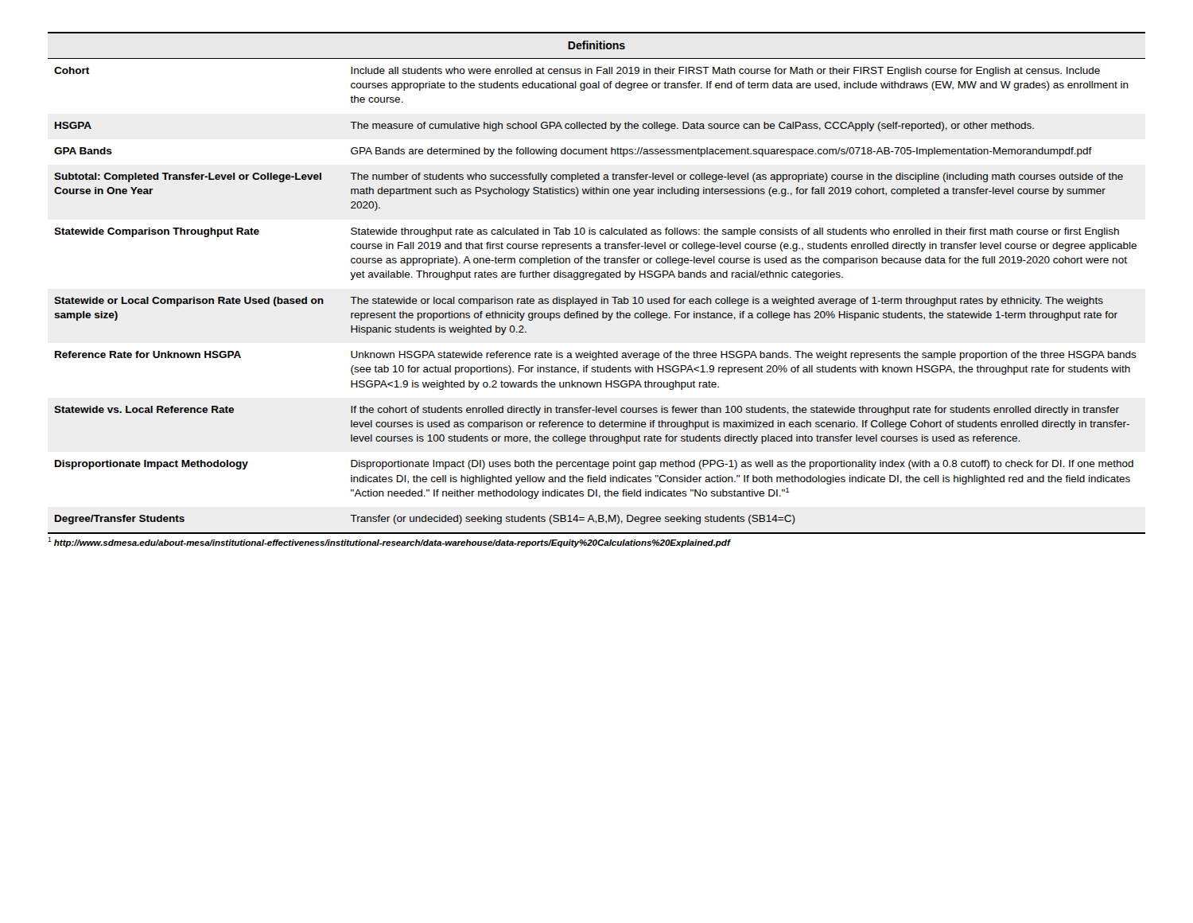| Definitions |
| --- |
| Cohort | Include all students who were enrolled at census in Fall 2019 in their FIRST Math course for Math or their FIRST English course for English at census. Include courses appropriate to the students educational goal of degree or transfer. If end of term data are used, include withdraws (EW, MW and W grades) as enrollment in the course. |
| HSGPA | The measure of cumulative high school GPA collected by the college. Data source can be CalPass, CCCApply (self-reported), or other methods. |
| GPA Bands | GPA Bands are determined by the following document https://assessmentplacement.squarespace.com/s/0718-AB-705-Implementation-Memorandumpdf.pdf |
| Subtotal: Completed Transfer-Level or College-Level Course in One Year | The number of students who successfully completed a transfer-level or college-level (as appropriate) course in the discipline (including math courses outside of the math department such as Psychology Statistics) within one year including intersessions (e.g., for fall 2019 cohort, completed a transfer-level course by summer 2020). |
| Statewide Comparison Throughput Rate | Statewide throughput rate as calculated in Tab 10 is calculated as follows: the sample consists of all students who enrolled in their first math course or first English course in Fall 2019 and that first course represents a transfer-level or college-level course (e.g., students enrolled directly in transfer level course or degree applicable course as appropriate). A one-term completion of the transfer or college-level course is used as the comparison because data for the full 2019-2020 cohort were not yet available. Throughput rates are further disaggregated by HSGPA bands and racial/ethnic categories. |
| Statewide or Local Comparison Rate Used (based on sample size) | The statewide or local comparison rate as displayed in Tab 10 used for each college is a weighted average of 1-term throughput rates by ethnicity. The weights represent the proportions of ethnicity groups defined by the college. For instance, if a college has 20% Hispanic students, the statewide 1-term throughput rate for Hispanic students is weighted by 0.2. |
| Reference Rate for Unknown HSGPA | Unknown HSGPA statewide reference rate is a weighted average of the three HSGPA bands. The weight represents the sample proportion of the three HSGPA bands (see tab 10 for actual proportions). For instance, if students with HSGPA<1.9 represent 20% of all students with known HSGPA, the throughput rate for students with HSGPA<1.9 is weighted by o.2 towards the unknown HSGPA throughput rate. |
| Statewide vs. Local Reference Rate | If the cohort of students enrolled directly in transfer-level courses is fewer than 100 students, the statewide throughput rate for students enrolled directly in transfer level courses is used as comparison or reference to determine if throughput is maximized in each scenario. If College Cohort of students enrolled directly in transfer-level courses is 100 students or more, the college throughput rate for students directly placed into transfer level courses is used as reference. |
| Disproportionate Impact Methodology | Disproportionate Impact (DI) uses both the percentage point gap method (PPG-1) as well as the proportionality index (with a 0.8 cutoff) to check for DI. If one method indicates DI, the cell is highlighted yellow and the field indicates "Consider action." If both methodologies indicate DI, the cell is highlighted red and the field indicates "Action needed." If neither methodology indicates DI, the field indicates "No substantive DI." 1 |
| Degree/Transfer Students | Transfer (or undecided) seeking students (SB14= A,B,M), Degree seeking students (SB14=C) |
1 http://www.sdmesa.edu/about-mesa/institutional-effectiveness/institutional-research/data-warehouse/data-reports/Equity%20Calculations%20Explained.pdf